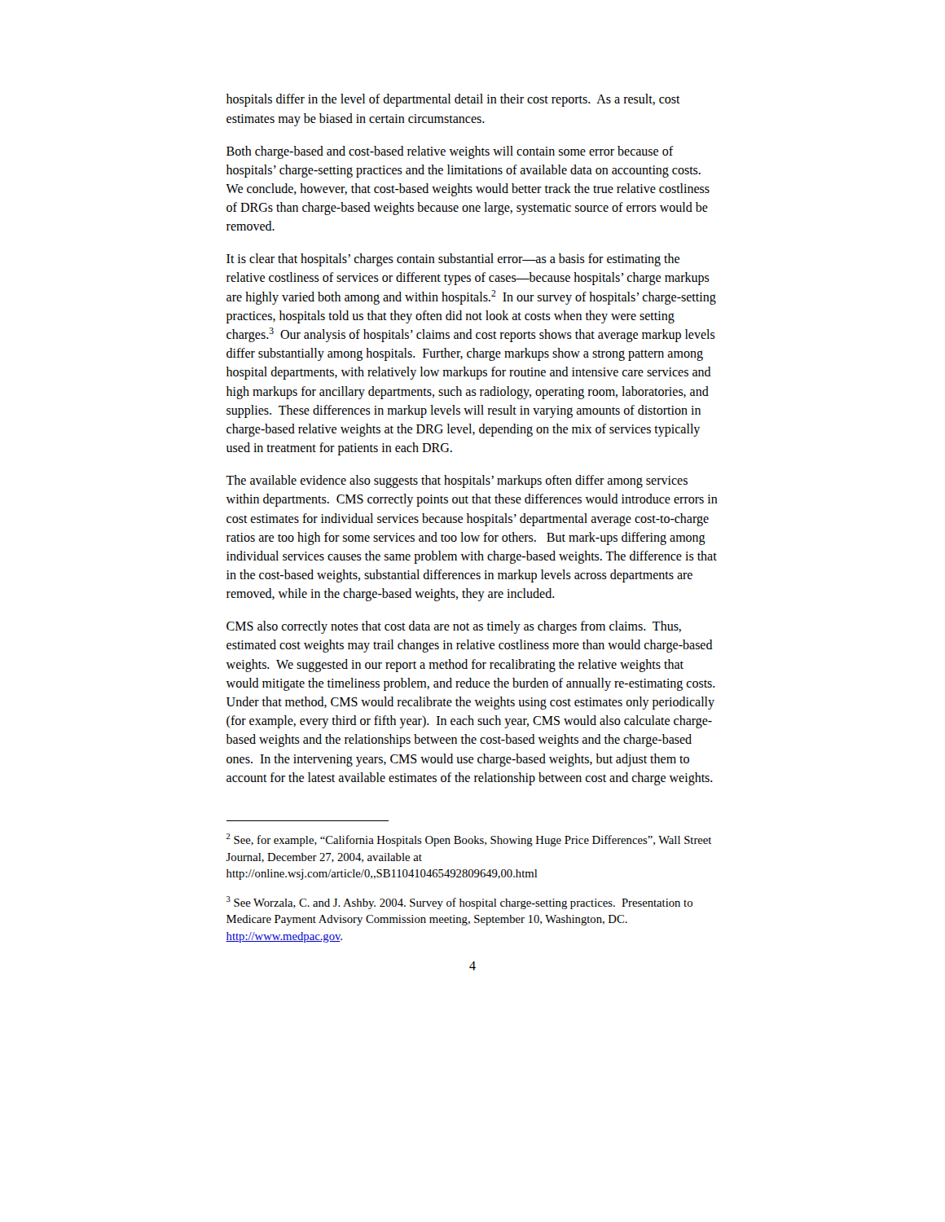hospitals differ in the level of departmental detail in their cost reports. As a result, cost estimates may be biased in certain circumstances.
Both charge-based and cost-based relative weights will contain some error because of hospitals’ charge-setting practices and the limitations of available data on accounting costs. We conclude, however, that cost-based weights would better track the true relative costliness of DRGs than charge-based weights because one large, systematic source of errors would be removed.
It is clear that hospitals’ charges contain substantial error—as a basis for estimating the relative costliness of services or different types of cases—because hospitals’ charge markups are highly varied both among and within hospitals.2 In our survey of hospitals’ charge-setting practices, hospitals told us that they often did not look at costs when they were setting charges.3 Our analysis of hospitals’ claims and cost reports shows that average markup levels differ substantially among hospitals. Further, charge markups show a strong pattern among hospital departments, with relatively low markups for routine and intensive care services and high markups for ancillary departments, such as radiology, operating room, laboratories, and supplies. These differences in markup levels will result in varying amounts of distortion in charge-based relative weights at the DRG level, depending on the mix of services typically used in treatment for patients in each DRG.
The available evidence also suggests that hospitals’ markups often differ among services within departments. CMS correctly points out that these differences would introduce errors in cost estimates for individual services because hospitals’ departmental average cost-to-charge ratios are too high for some services and too low for others. But mark-ups differing among individual services causes the same problem with charge-based weights. The difference is that in the cost-based weights, substantial differences in markup levels across departments are removed, while in the charge-based weights, they are included.
CMS also correctly notes that cost data are not as timely as charges from claims. Thus, estimated cost weights may trail changes in relative costliness more than would charge-based weights. We suggested in our report a method for recalibrating the relative weights that would mitigate the timeliness problem, and reduce the burden of annually re-estimating costs. Under that method, CMS would recalibrate the weights using cost estimates only periodically (for example, every third or fifth year). In each such year, CMS would also calculate charge-based weights and the relationships between the cost-based weights and the charge-based ones. In the intervening years, CMS would use charge-based weights, but adjust them to account for the latest available estimates of the relationship between cost and charge weights.
2 See, for example, “California Hospitals Open Books, Showing Huge Price Differences”, Wall Street Journal, December 27, 2004, available at
http://online.wsj.com/article/0,,SB110410465492809649,00.html
3 See Worzala, C. and J. Ashby. 2004. Survey of hospital charge-setting practices. Presentation to Medicare Payment Advisory Commission meeting, September 10, Washington, DC.
http://www.medpac.gov.
4